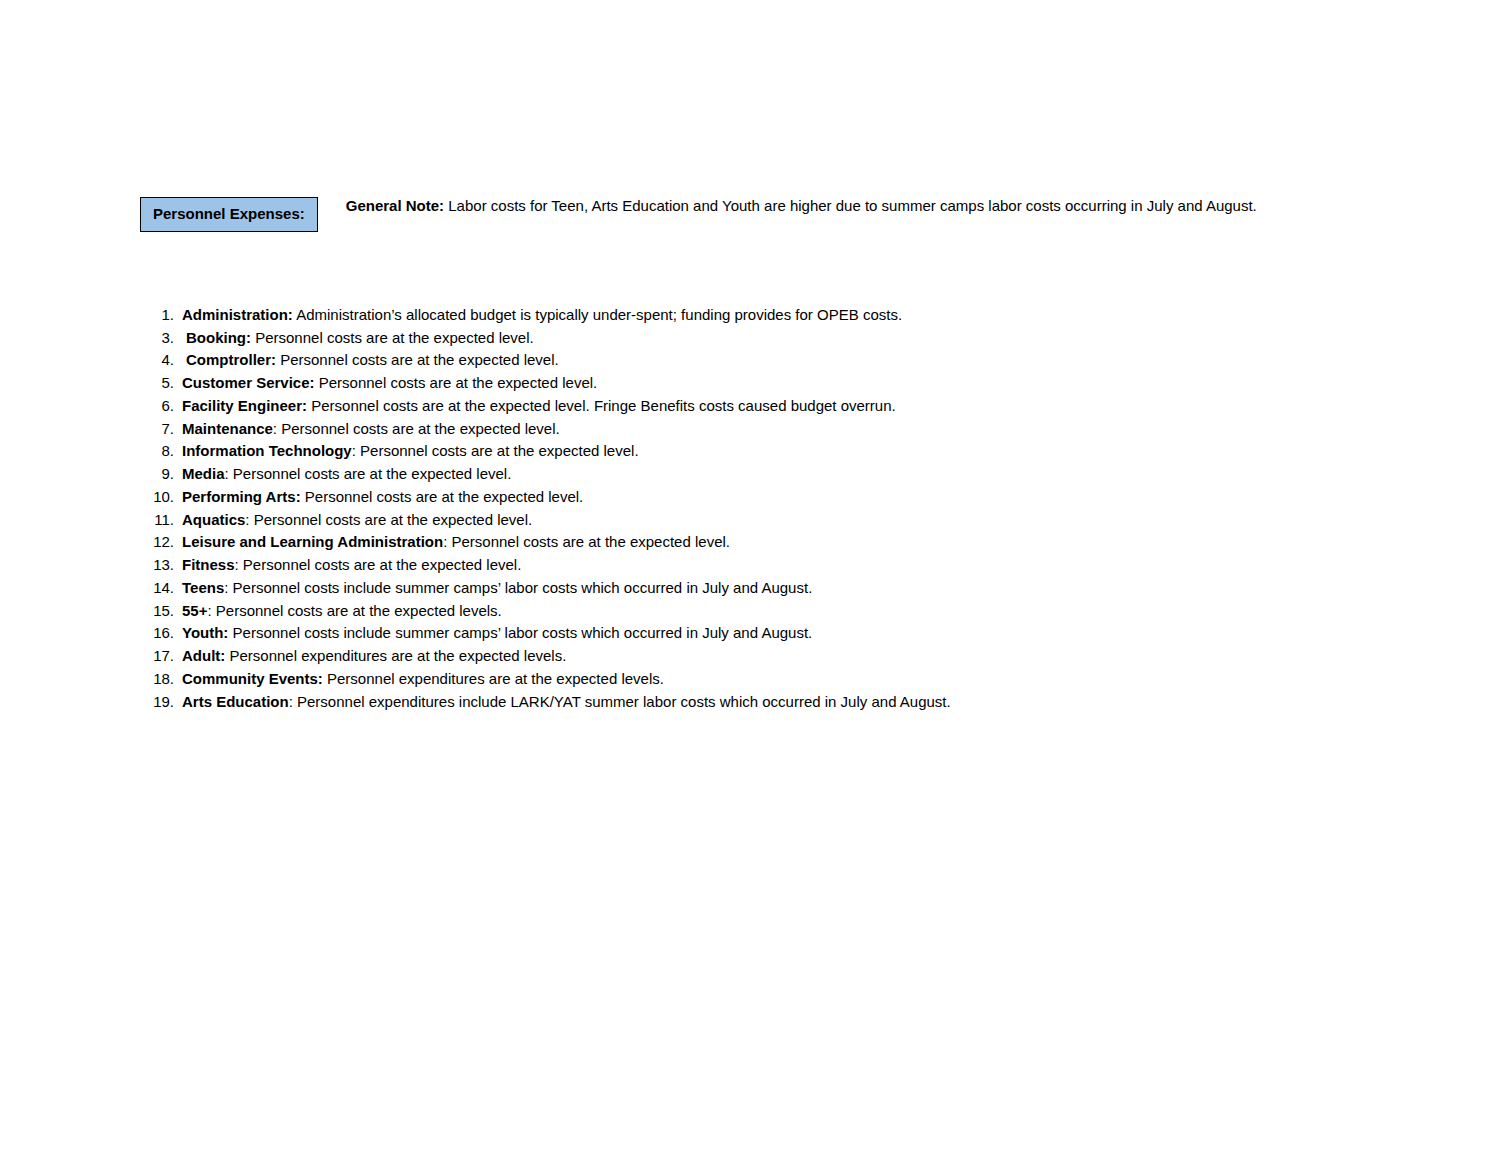Personnel Expenses:
General Note: Labor costs for Teen, Arts Education and Youth are higher due to summer camps labor costs occurring in July and August.
1. Administration: Administration’s allocated budget is typically under-spent; funding provides for OPEB costs.
3. Booking: Personnel costs are at the expected level.
4. Comptroller: Personnel costs are at the expected level.
5. Customer Service: Personnel costs are at the expected level.
6. Facility Engineer: Personnel costs are at the expected level. Fringe Benefits costs caused budget overrun.
7. Maintenance: Personnel costs are at the expected level.
8. Information Technology: Personnel costs are at the expected level.
9. Media: Personnel costs are at the expected level.
10. Performing Arts: Personnel costs are at the expected level.
11. Aquatics: Personnel costs are at the expected level.
12. Leisure and Learning Administration: Personnel costs are at the expected level.
13. Fitness: Personnel costs are at the expected level.
14. Teens: Personnel costs include summer camps’ labor costs which occurred in July and August.
15. 55+: Personnel costs are at the expected levels.
16. Youth: Personnel costs include summer camps’ labor costs which occurred in July and August.
17. Adult: Personnel expenditures are at the expected levels.
18. Community Events: Personnel expenditures are at the expected levels.
19. Arts Education: Personnel expenditures include LARK/YAT summer labor costs which occurred in July and August.